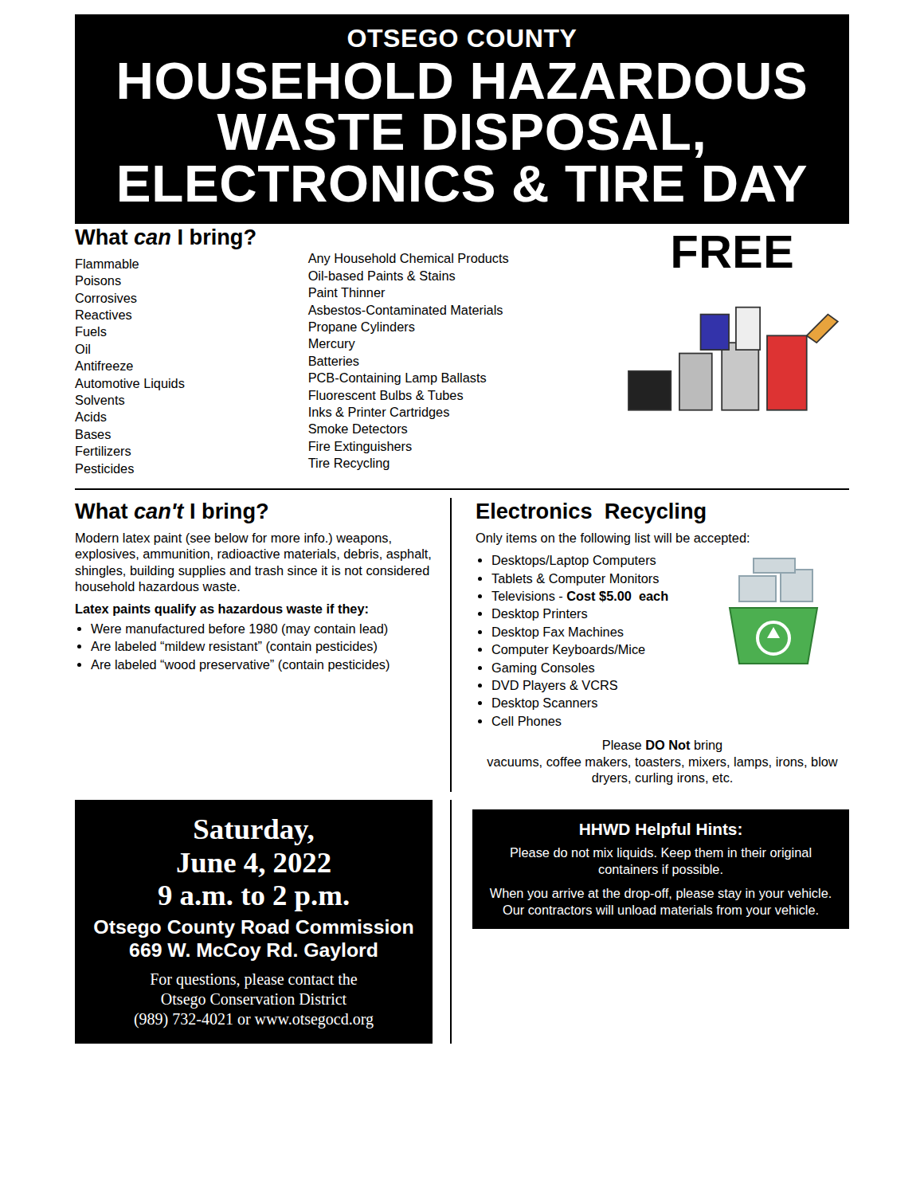OTSEGO COUNTY
HOUSEHOLD HAZARDOUS WASTE DISPOSAL, ELECTRONICS & TIRE DAY
What can I bring?
Flammable
Poisons
Corrosives
Reactives
Fuels
Oil
Antifreeze
Automotive Liquids
Solvents
Acids
Bases
Fertilizers
Pesticides
Any Household Chemical Products
Oil-based Paints & Stains
Paint Thinner
Asbestos-Contaminated Materials
Propane Cylinders
Mercury
Batteries
PCB-Containing Lamp Ballasts
Fluorescent Bulbs & Tubes
Inks & Printer Cartridges
Smoke Detectors
Fire Extinguishers
Tire Recycling
FREE
What can't I bring?
Modern latex paint (see below for more info.) weapons, explosives, ammunition, radioactive materials, debris, asphalt, shingles, building supplies and trash since it is not considered household hazardous waste.
Latex paints qualify as hazardous waste if they:
Were manufactured before 1980 (may contain lead)
Are labeled “mildew resistant” (contain pesticides)
Are labeled “wood preservative” (contain pesticides)
Electronics Recycling
Only items on the following list will be accepted:
Desktops/Laptop Computers
Tablets & Computer Monitors
Televisions - Cost $5.00 each
Desktop Printers
Desktop Fax Machines
Computer Keyboards/Mice
Gaming Consoles
DVD Players & VCRS
Desktop Scanners
Cell Phones
Please DO Not bring
vacuums, coffee makers, toasters, mixers, lamps, irons, blow dryers, curling irons, etc.
Saturday,
June 4, 2022
9 a.m. to 2 p.m.
Otsego County Road Commission
669 W. McCoy Rd. Gaylord
For questions, please contact the
Otsego Conservation District
(989) 732-4021 or www.otsegocd.org
HHWD Helpful Hints:
Please do not mix liquids. Keep them in their original containers if possible.
When you arrive at the drop-off, please stay in your vehicle. Our contractors will unload materials from your vehicle.